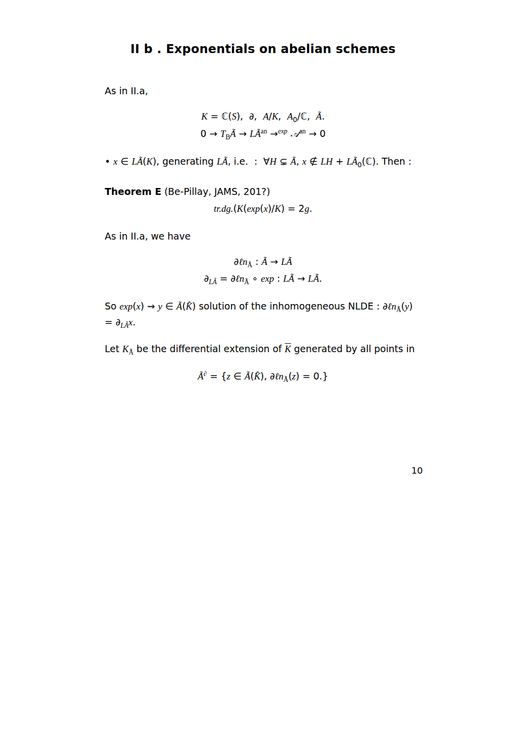II b . Exponentials on abelian schemes
As in II.a,
K = ℂ(S), ∂, A/K, A0/ℂ, Ã. 0 → TBÃ → LÃan →exp 𝒜an → 0
• x ∈ LÃ(K), generating LÃ, i.e. : ∀H ⊊ Ã, x ∉ LH + LÃ0(ℂ). Then :
Theorem E (Be-Pillay, JAMS, 201?) tr.dg.(K(exp(x)/K) = 2g.
As in II.a, we have
∂ℓnÃ : Ã → LÃ ∂LÃ = ∂ℓnÃ ∘ exp : LÃ → LÃ.
So exp(x) ⇝ y ∈ Ã(K̂) solution of the inhomogeneous NLDE : ∂ℓnÃ(y) = ∂LÃx.
Let KÃ be the differential extension of K generated by all points in
Ã∂ = {z ∈ Ã(K̂), ∂ℓnÃ(z) = 0.}
10